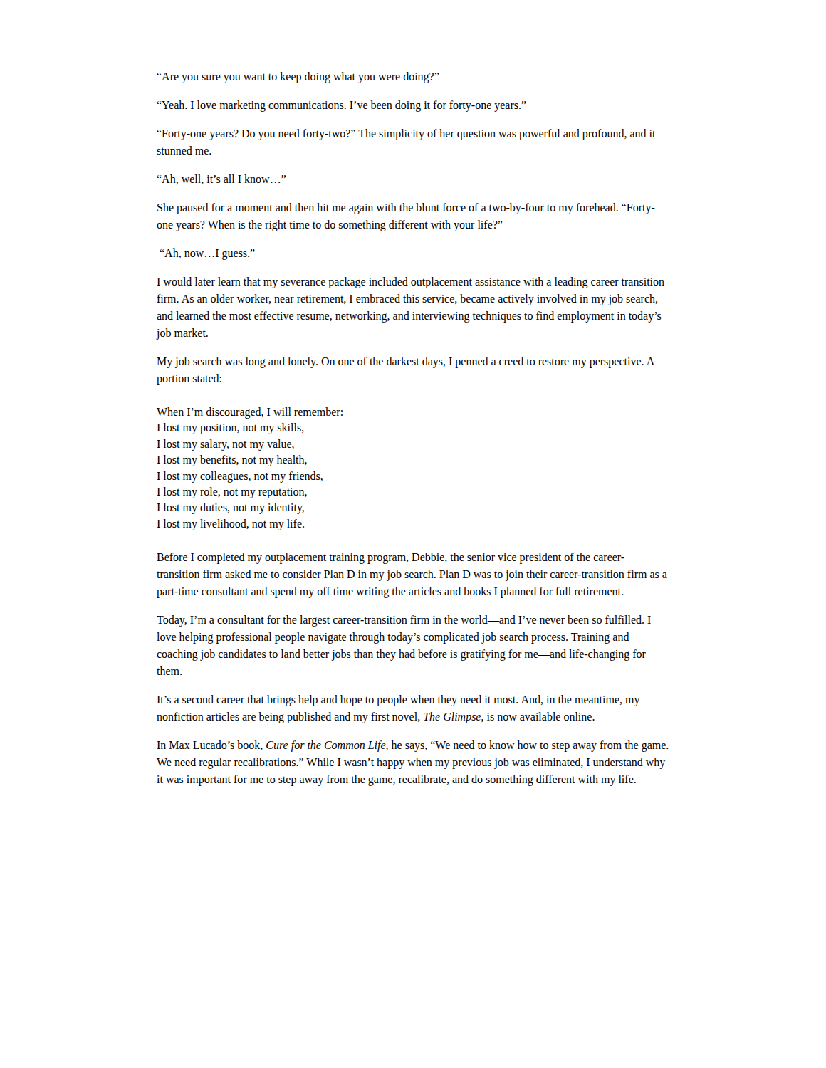“Are you sure you want to keep doing what you were doing?”
“Yeah. I love marketing communications. I’ve been doing it for forty-one years.”
“Forty-one years? Do you need forty-two?” The simplicity of her question was powerful and profound, and it stunned me.
“Ah, well, it’s all I know…”
She paused for a moment and then hit me again with the blunt force of a two-by-four to my forehead. “Forty-one years? When is the right time to do something different with your life?”
“Ah, now…I guess.”
I would later learn that my severance package included outplacement assistance with a leading career transition firm. As an older worker, near retirement, I embraced this service, became actively involved in my job search, and learned the most effective resume, networking, and interviewing techniques to find employment in today’s job market.
My job search was long and lonely. On one of the darkest days, I penned a creed to restore my perspective. A portion stated:
When I’m discouraged, I will remember:
I lost my position, not my skills,
I lost my salary, not my value,
I lost my benefits, not my health,
I lost my colleagues, not my friends,
I lost my role, not my reputation,
I lost my duties, not my identity,
I lost my livelihood, not my life.
Before I completed my outplacement training program, Debbie, the senior vice president of the career- transition firm asked me to consider Plan D in my job search. Plan D was to join their career-transition firm as a part-time consultant and spend my off time writing the articles and books I planned for full retirement.
Today, I’m a consultant for the largest career-transition firm in the world—and I’ve never been so fulfilled. I love helping professional people navigate through today’s complicated job search process. Training and coaching job candidates to land better jobs than they had before is gratifying for me—and life-changing for them.
It’s a second career that brings help and hope to people when they need it most. And, in the meantime, my nonfiction articles are being published and my first novel, The Glimpse, is now available online.
In Max Lucado’s book, Cure for the Common Life, he says, “We need to know how to step away from the game. We need regular recalibrations.” While I wasn’t happy when my previous job was eliminated, I understand why it was important for me to step away from the game, recalibrate, and do something different with my life.